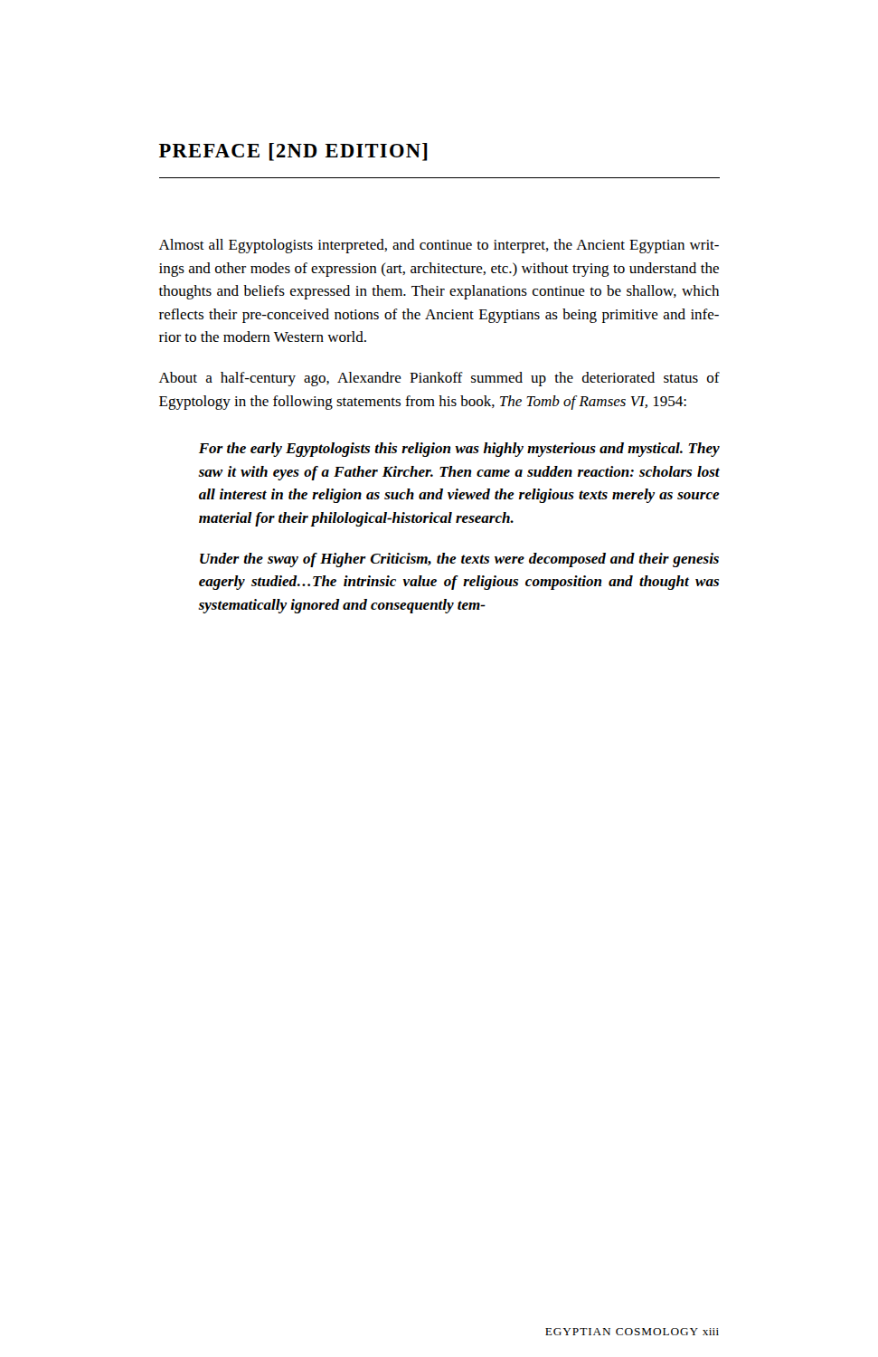Preface [2nd Edition]
Almost all Egyptologists interpreted, and continue to interpret, the Ancient Egyptian writings and other modes of expression (art, architecture, etc.) without trying to understand the thoughts and beliefs expressed in them. Their explanations continue to be shallow, which reflects their pre-conceived notions of the Ancient Egyptians as being primitive and inferior to the modern Western world.
About a half-century ago, Alexandre Piankoff summed up the deteriorated status of Egyptology in the following statements from his book, The Tomb of Ramses VI, 1954:
For the early Egyptologists this religion was highly mysterious and mystical. They saw it with eyes of a Father Kircher. Then came a sudden reaction: scholars lost all interest in the religion as such and viewed the religious texts merely as source material for their philological-historical research.
Under the sway of Higher Criticism, the texts were decomposed and their genesis eagerly studied…The intrinsic value of religious composition and thought was systematically ignored and consequently tem-
Egyptian Cosmology xiii